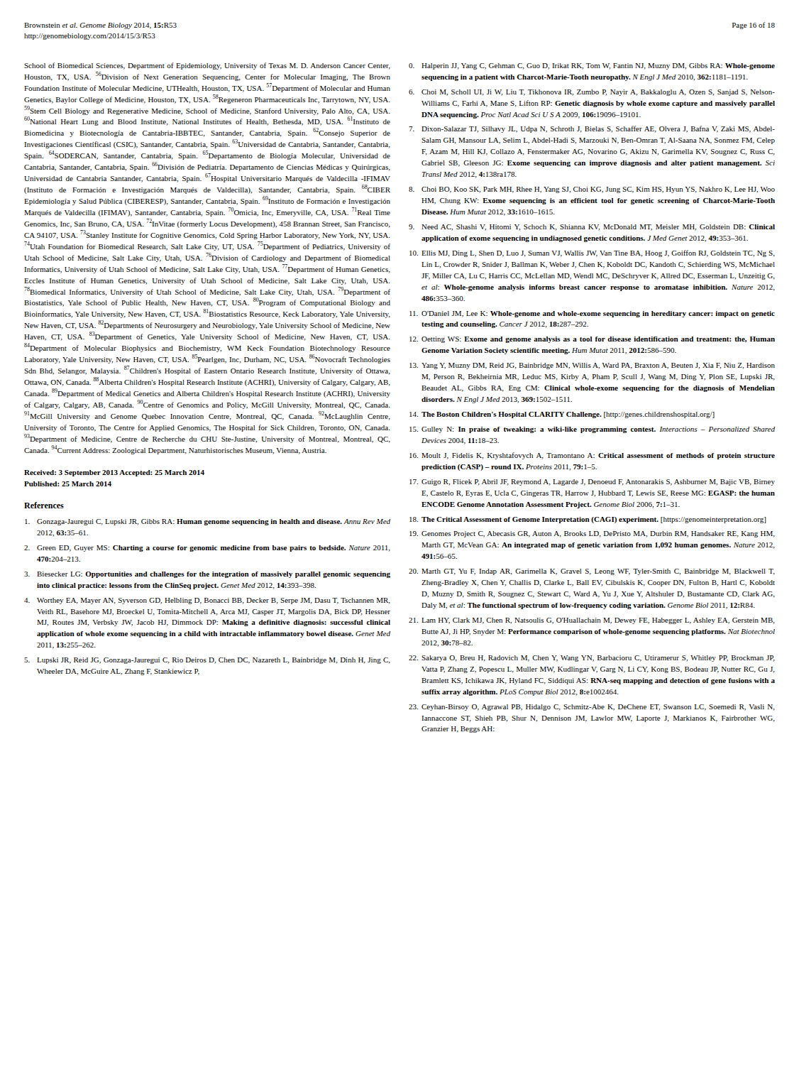Brownstein et al. Genome Biology 2014, 15: R53
http://genomebiology.com/2014/15/3/R53
Page 16 of 18
School of Biomedical Sciences, Department of Epidemiology, University of Texas M. D. Anderson Cancer Center, Houston, TX, USA. 56Division of Next Generation Sequencing, Center for Molecular Imaging, The Brown Foundation Institute of Molecular Medicine, UTHealth, Houston, TX, USA. 57Department of Molecular and Human Genetics, Baylor College of Medicine, Houston, TX, USA. 58Regeneron Pharmaceuticals Inc, Tarrytown, NY, USA. 59Stem Cell Biology and Regenerative Medicine, School of Medicine, Stanford University, Palo Alto, CA, USA. 60National Heart Lung and Blood Institute, National Institutes of Health, Bethesda, MD, USA. 61Instituto de Biomedicina y Biotecnología de Cantabria-IBBTEC, Santander, Cantabria, Spain. 62Consejo Superior de Investigaciones Científicasl (CSIC), Santander, Cantabria, Spain. 63Universidad de Cantabria, Santander, Cantabria, Spain. 64SODERCAN, Santander, Cantabria, Spain. 65Departamento de Biología Molecular, Universidad de Cantabria, Santander, Cantabria, Spain. 66División de Pediatría. Departamento de Ciencias Médicas y Quirúrgicas, Universidad de Cantabria Santander, Cantabria, Spain. 67Hospital Universitario Marqués de Valdecilla -IFIMAV (Instituto de Formación e Investigación Marqués de Valdecilla), Santander, Cantabria, Spain. 68CIBER Epidemiología y Salud Pública (CIBERESP), Santander, Cantabria, Spain. 69Instituto de Formación e Investigación Marqués de Valdecilla (IFIMAV), Santander, Cantabria, Spain. 70Omicia, Inc, Emeryville, CA, USA. 71Real Time Genomics, Inc, San Bruno, CA, USA. 72InVitae (formerly Locus Development), 458 Brannan Street, San Francisco, CA 94107, USA. 73Stanley Institute for Cognitive Genomics, Cold Spring Harbor Laboratory, New York, NY, USA. 74Utah Foundation for Biomedical Research, Salt Lake City, UT, USA. 75Department of Pediatrics, University of Utah School of Medicine, Salt Lake City, Utah, USA. 76Division of Cardiology and Department of Biomedical Informatics, University of Utah School of Medicine, Salt Lake City, Utah, USA. 77Department of Human Genetics, Eccles Institute of Human Genetics, University of Utah School of Medicine, Salt Lake City, Utah, USA. 78Biomedical Informatics, University of Utah School of Medicine, Salt Lake City, Utah, USA. 79Department of Biostatistics, Yale School of Public Health, New Haven, CT, USA. 80Program of Computational Biology and Bioinformatics, Yale University, New Haven, CT, USA. 81Biostatistics Resource, Keck Laboratory, Yale University, New Haven, CT, USA. 82Departments of Neurosurgery and Neurobiology, Yale University School of Medicine, New Haven, CT, USA. 83Department of Genetics, Yale University School of Medicine, New Haven, CT, USA. 84Department of Molecular Biophysics and Biochemistry, WM Keck Foundation Biotechnology Resource Laboratory, Yale University, New Haven, CT, USA. 85Pearlgen, Inc, Durham, NC, USA. 86Novocraft Technologies Sdn Bhd, Selangor, Malaysia. 87Children's Hospital of Eastern Ontario Research Institute, University of Ottawa, Ottawa, ON, Canada. 88Alberta Children's Hospital Research Institute (ACHRI), University of Calgary, Calgary, AB, Canada. 89Department of Medical Genetics and Alberta Children's Hospital Research Institute (ACHRI), University of Calgary, Calgary, AB, Canada. 90Centre of Genomics and Policy, McGill University, Montreal, QC, Canada. 91McGill University and Genome Quebec Innovation Centre, Montreal, QC, Canada. 92McLaughlin Centre, University of Toronto, The Centre for Applied Genomics, The Hospital for Sick Children, Toronto, ON, Canada. 93Department of Medicine, Centre de Recherche du CHU Ste-Justine, University of Montreal, Montreal, QC, Canada. 94Current Address: Zoological Department, Naturhistorisches Museum, Vienna, Austria.
Received: 3 September 2013 Accepted: 25 March 2014
Published: 25 March 2014
References
Gonzaga-Jauregui C, Lupski JR, Gibbs RA: Human genome sequencing in health and disease. Annu Rev Med 2012, 63: 35–61.
Green ED, Guyer MS: Charting a course for genomic medicine from base pairs to bedside. Nature 2011, 470: 204–213.
Biesecker LG: Opportunities and challenges for the integration of massively parallel genomic sequencing into clinical practice: lessons from the ClinSeq project. Genet Med 2012, 14: 393–398.
Worthey EA, Mayer AN, Syverson GD, Helbling D, Bonacci BB, Decker B, Serpe JM, Dasu T, Tschannen MR, Veith RL, Basehore MJ, Broeckel U, Tomita-Mitchell A, Arca MJ, Casper JT, Margolis DA, Bick DP, Hessner MJ, Routes JM, Verbsky JW, Jacob HJ, Dimmock DP: Making a definitive diagnosis: successful clinical application of whole exome sequencing in a child with intractable inflammatory bowel disease. Genet Med 2011, 13: 255–262.
Lupski JR, Reid JG, Gonzaga-Jauregui C, Rio Deiros D, Chen DC, Nazareth L, Bainbridge M, Dinh H, Jing C, Wheeler DA, McGuire AL, Zhang F, Stankiewicz P,
Halperin JJ, Yang C, Gehman C, Guo D, Irikat RK, Tom W, Fantin NJ, Muzny DM, Gibbs RA: Whole-genome sequencing in a patient with Charcot-Marie-Tooth neuropathy. N Engl J Med 2010, 362: 1181–1191.
Choi M, Scholl UI, Ji W, Liu T, Tikhonova IR, Zumbo P, Nayir A, Bakkaloglu A, Ozen S, Sanjad S, Nelson-Williams C, Farhi A, Mane S, Lifton RP: Genetic diagnosis by whole exome capture and massively parallel DNA sequencing. Proc Natl Acad Sci U S A 2009, 106: 19096–19101.
Dixon-Salazar TJ, Silhavy JL, Udpa N, Schroth J, Bielas S, Schaffer AE, Olvera J, Bafna V, Zaki MS, Abdel-Salam GH, Mansour LA, Selim L, Abdel-Hadi S, Marzouki N, Ben-Omran T, Al-Saana NA, Sonmez FM, Celep F, Azam M, Hill KJ, Collazo A, Fenstermaker AG, Novarino G, Akizu N, Garimella KV, Sougnez C, Russ C, Gabriel SB, Gleeson JG: Exome sequencing can improve diagnosis and alter patient management. Sci Transl Med 2012, 4: 138ra178.
Choi BO, Koo SK, Park MH, Rhee H, Yang SJ, Choi KG, Jung SC, Kim HS, Hyun YS, Nakhro K, Lee HJ, Woo HM, Chung KW: Exome sequencing is an efficient tool for genetic screening of Charcot-Marie-Tooth Disease. Hum Mutat 2012, 33: 1610–1615.
Need AC, Shashi V, Hitomi Y, Schoch K, Shianna KV, McDonald MT, Meisler MH, Goldstein DB: Clinical application of exome sequencing in undiagnosed genetic conditions. J Med Genet 2012, 49: 353–361.
Ellis MJ, Ding L, Shen D, Luo J, Suman VJ, Wallis JW, Van Tine BA, Hoog J, Goiffon RJ, Goldstein TC, Ng S, Lin L, Crowder R, Snider J, Ballman K, Weber J, Chen K, Koboldt DC, Kandoth C, Schierding WS, McMichael JF, Miller CA, Lu C, Harris CC, McLellan MD, Wendl MC, DeSchryver K, Allred DC, Esserman L, Unzeitig G, et al: Whole-genome analysis informs breast cancer response to aromatase inhibition. Nature 2012, 486: 353–360.
O'Daniel JM, Lee K: Whole-genome and whole-exome sequencing in hereditary cancer: impact on genetic testing and counseling. Cancer J 2012, 18: 287–292.
Oetting WS: Exome and genome analysis as a tool for disease identification and treatment: the, Human Genome Variation Society scientific meeting. Hum Mutat 2011, 2012: 586–590.
Yang Y, Muzny DM, Reid JG, Bainbridge MN, Willis A, Ward PA, Braxton A, Beuten J, Xia F, Niu Z, Hardison M, Person R, Bekheirnia MR, Leduc MS, Kirby A, Pham P, Scull J, Wang M, Ding Y, Plon SE, Lupski JR, Beaudet AL, Gibbs RA, Eng CM: Clinical whole-exome sequencing for the diagnosis of Mendelian disorders. N Engl J Med 2013, 369: 1502–1511.
The Boston Children's Hospital CLARITY Challenge. [http://genes.childrenshospital.org/]
Gulley N: In praise of tweaking: a wiki-like programming contest. Interactions – Personalized Shared Devices 2004, 11: 18–23.
Moult J, Fidelis K, Kryshtafovych A, Tramontano A: Critical assessment of methods of protein structure prediction (CASP) – round IX. Proteins 2011, 79: 1–5.
Guigo R, Flicek P, Abril JF, Reymond A, Lagarde J, Denoeud F, Antonarakis S, Ashburner M, Bajic VB, Birney E, Castelo R, Eyras E, Ucla C, Gingeras TR, Harrow J, Hubbard T, Lewis SE, Reese MG: EGASP: the human ENCODE Genome Annotation Assessment Project. Genome Biol 2006, 7: 1–31.
The Critical Assessment of Genome Interpretation (CAGI) experiment. [https://genomeinterpretation.org]
Genomes Project C, Abecasis GR, Auton A, Brooks LD, DePristo MA, Durbin RM, Handsaker RE, Kang HM, Marth GT, McVean GA: An integrated map of genetic variation from 1,092 human genomes. Nature 2012, 491: 56–65.
Marth GT, Yu F, Indap AR, Garimella K, Gravel S, Leong WF, Tyler-Smith C, Bainbridge M, Blackwell T, Zheng-Bradley X, Chen Y, Challis D, Clarke L, Ball EV, Cibulskis K, Cooper DN, Fulton B, Hartl C, Koboldt D, Muzny D, Smith R, Sougnez C, Stewart C, Ward A, Yu J, Xue Y, Altshuler D, Bustamante CD, Clark AG, Daly M, et al: The functional spectrum of low-frequency coding variation. Genome Biol 2011, 12: R84.
Lam HY, Clark MJ, Chen R, Natsoulis G, O'Huallachain M, Dewey FE, Habegger L, Ashley EA, Gerstein MB, Butte AJ, Ji HP, Snyder M: Performance comparison of whole-genome sequencing platforms. Nat Biotechnol 2012, 30: 78–82.
Sakarya O, Breu H, Radovich M, Chen Y, Wang YN, Barbacioru C, Utiramerur S, Whitley PP, Brockman JP, Vatta P, Zhang Z, Popescu L, Muller MW, Kudlingar V, Garg N, Li CY, Kong BS, Bodeau JP, Nutter RC, Gu J, Bramlett KS, Ichikawa JK, Hyland FC, Siddiqui AS: RNA-seq mapping and detection of gene fusions with a suffix array algorithm. PLoS Comput Biol 2012, 8: e1002464.
Ceyhan-Birsoy O, Agrawal PB, Hidalgo C, Schmitz-Abe K, DeChene ET, Swanson LC, Soemedi R, Vasli N, Iannaccone ST, Shieh PB, Shur N, Dennison JM, Lawlor MW, Laporte J, Markianos K, Fairbrother WG, Granzier H, Beggs AH: